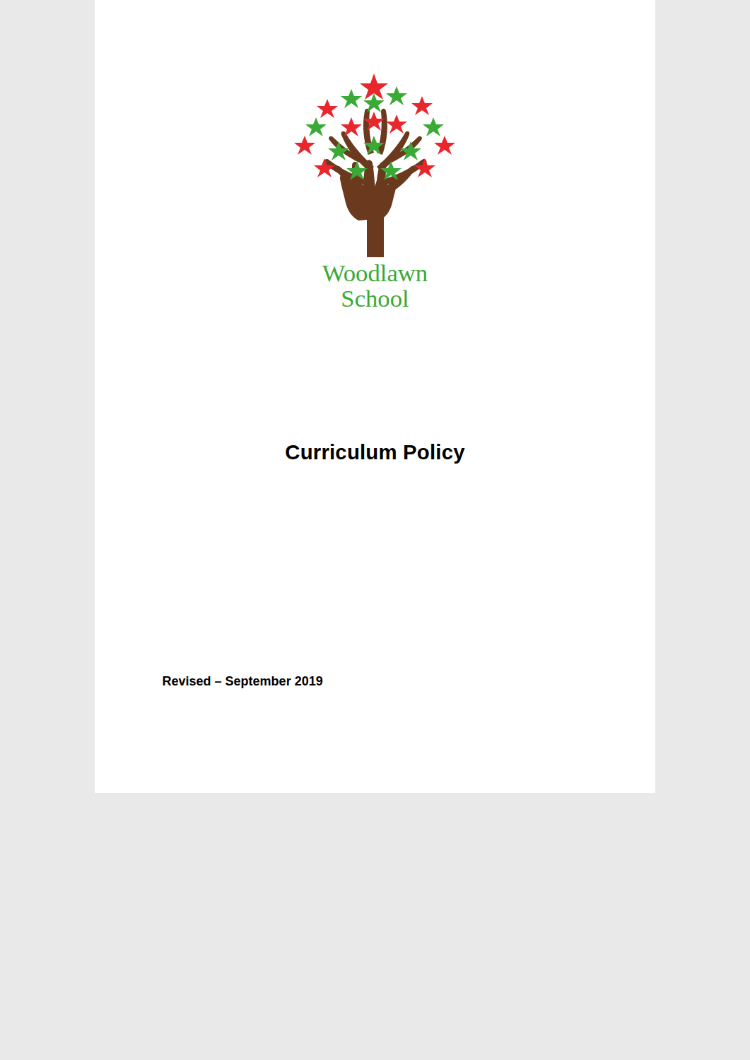Woodlawn School
Curriculum Policy
Revised – September 2019